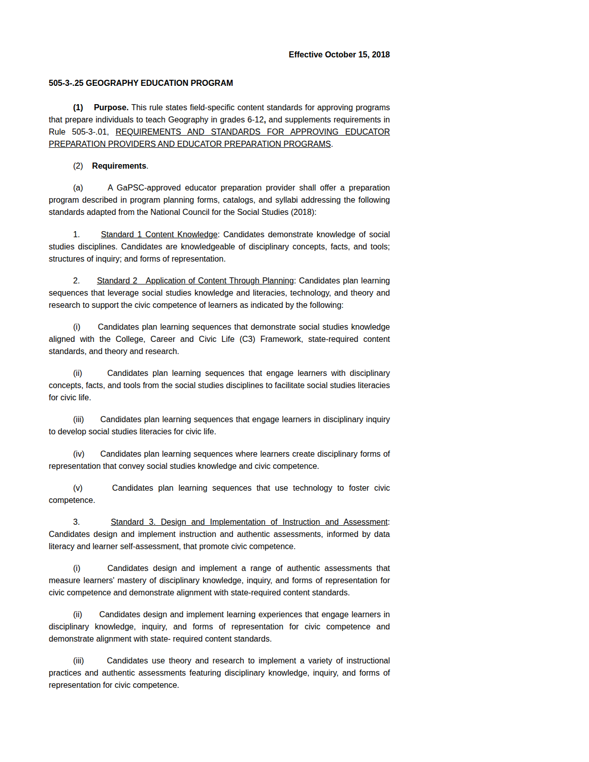Effective October 15, 2018
505-3-.25 GEOGRAPHY EDUCATION PROGRAM
(1) Purpose. This rule states field-specific content standards for approving programs that prepare individuals to teach Geography in grades 6-12, and supplements requirements in Rule 505-3-.01, REQUIREMENTS AND STANDARDS FOR APPROVING EDUCATOR PREPARATION PROVIDERS AND EDUCATOR PREPARATION PROGRAMS.
(2) Requirements.
(a) A GaPSC-approved educator preparation provider shall offer a preparation program described in program planning forms, catalogs, and syllabi addressing the following standards adapted from the National Council for the Social Studies (2018):
1. Standard 1 Content Knowledge: Candidates demonstrate knowledge of social studies disciplines. Candidates are knowledgeable of disciplinary concepts, facts, and tools; structures of inquiry; and forms of representation.
2. Standard 2 Application of Content Through Planning: Candidates plan learning sequences that leverage social studies knowledge and literacies, technology, and theory and research to support the civic competence of learners as indicated by the following:
(i) Candidates plan learning sequences that demonstrate social studies knowledge aligned with the College, Career and Civic Life (C3) Framework, state-required content standards, and theory and research.
(ii) Candidates plan learning sequences that engage learners with disciplinary concepts, facts, and tools from the social studies disciplines to facilitate social studies literacies for civic life.
(iii) Candidates plan learning sequences that engage learners in disciplinary inquiry to develop social studies literacies for civic life.
(iv) Candidates plan learning sequences where learners create disciplinary forms of representation that convey social studies knowledge and civic competence.
(v) Candidates plan learning sequences that use technology to foster civic competence.
3. Standard 3. Design and Implementation of Instruction and Assessment: Candidates design and implement instruction and authentic assessments, informed by data literacy and learner self-assessment, that promote civic competence.
(i) Candidates design and implement a range of authentic assessments that measure learners' mastery of disciplinary knowledge, inquiry, and forms of representation for civic competence and demonstrate alignment with state-required content standards.
(ii) Candidates design and implement learning experiences that engage learners in disciplinary knowledge, inquiry, and forms of representation for civic competence and demonstrate alignment with state- required content standards.
(iii) Candidates use theory and research to implement a variety of instructional practices and authentic assessments featuring disciplinary knowledge, inquiry, and forms of representation for civic competence.